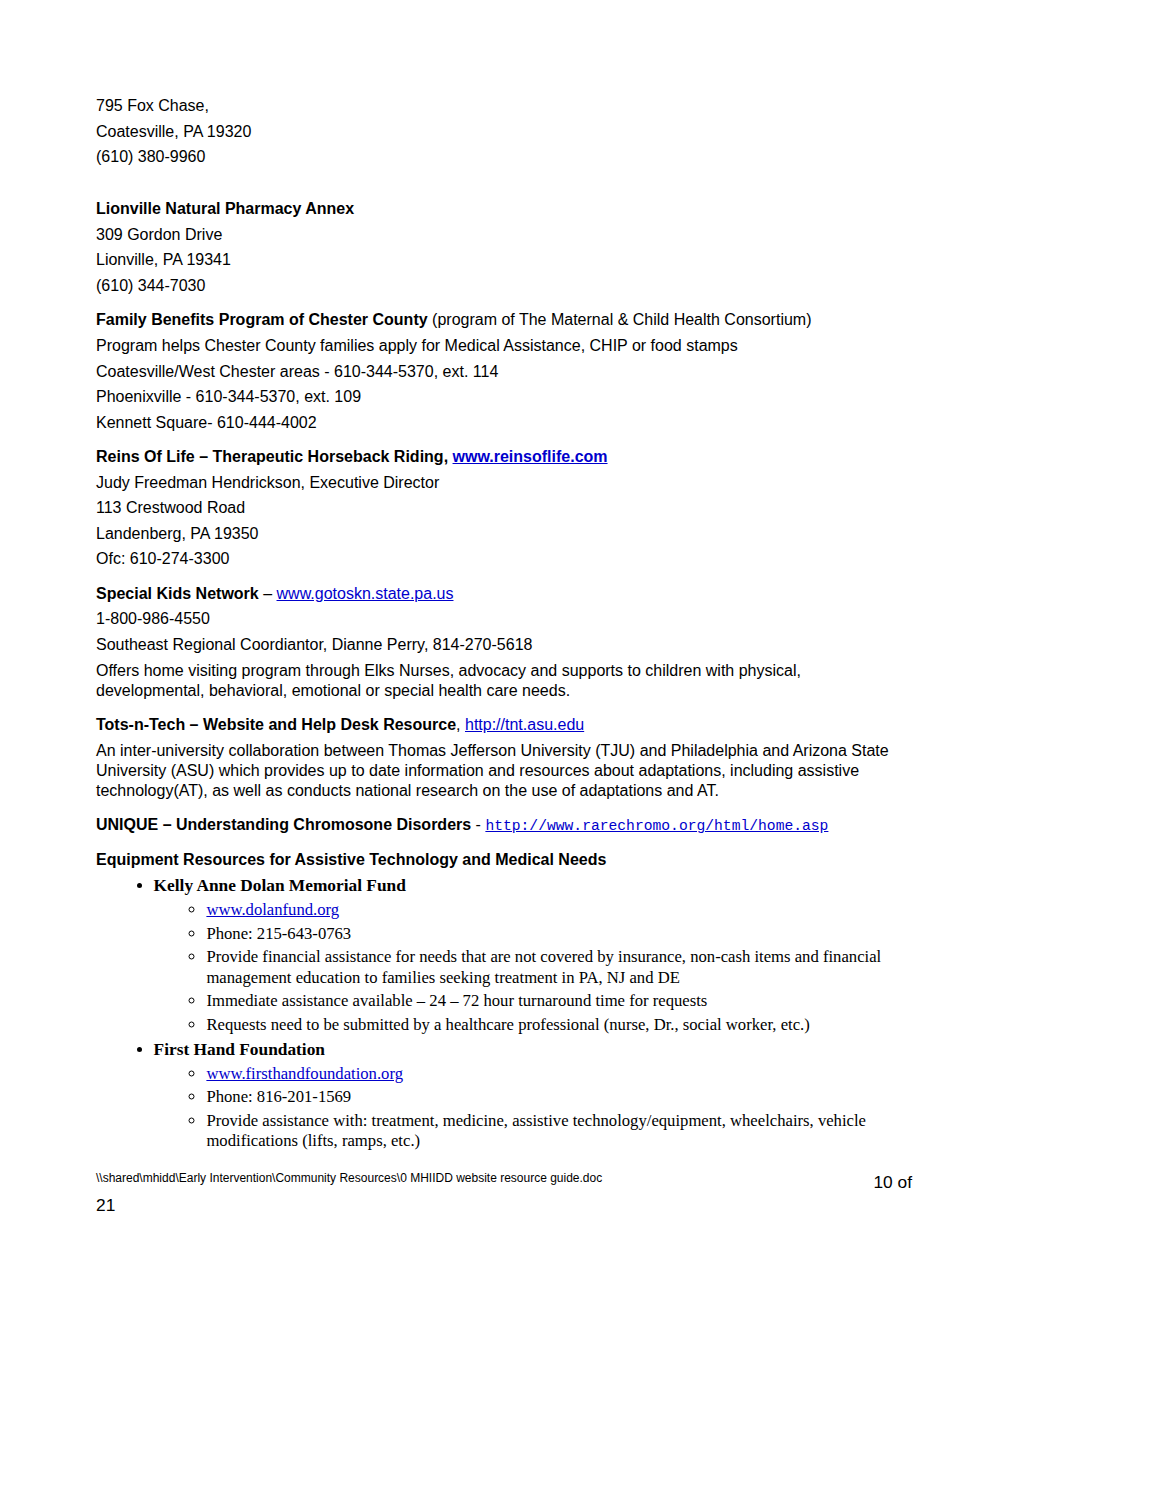795 Fox Chase,
Coatesville, PA 19320
(610) 380-9960
Lionville Natural Pharmacy Annex
309 Gordon Drive
Lionville, PA 19341
(610) 344-7030
Family Benefits Program of Chester County (program of The Maternal & Child Health Consortium)
Program helps Chester County families apply for Medical Assistance, CHIP or food stamps
Coatesville/West Chester areas - 610-344-5370, ext. 114
Phoenixville - 610-344-5370, ext. 109
Kennett Square- 610-444-4002
Reins Of Life – Therapeutic Horseback Riding, www.reinsoflife.com
Judy Freedman Hendrickson, Executive Director
113 Crestwood Road
Landenberg, PA 19350
Ofc: 610-274-3300
Special Kids Network – www.gotoskn.state.pa.us
1-800-986-4550
Southeast Regional Coordiantor, Dianne Perry, 814-270-5618
Offers home visiting program through Elks Nurses, advocacy and supports to children with physical, developmental, behavioral, emotional or special health care needs.
Tots-n-Tech – Website and Help Desk Resource, http://tnt.asu.edu
An inter-university collaboration between Thomas Jefferson University (TJU) and Philadelphia and Arizona State University (ASU) which provides up to date information and resources about adaptations, including assistive technology(AT), as well as conducts national research on the use of adaptations and AT.
UNIQUE – Understanding Chromosone Disorders - http://www.rarechromo.org/html/home.asp
Equipment Resources for Assistive Technology and Medical Needs
Kelly Anne Dolan Memorial Fund
www.dolanfund.org
Phone: 215-643-0763
Provide financial assistance for needs that are not covered by insurance, non-cash items and financial management education to families seeking treatment in PA, NJ and DE
Immediate assistance available – 24 – 72 hour turnaround time for requests
Requests need to be submitted by a healthcare professional (nurse, Dr., social worker, etc.)
First Hand Foundation
www.firsthandfoundation.org
Phone: 816-201-1569
Provide assistance with: treatment, medicine, assistive technology/equipment, wheelchairs, vehicle modifications (lifts, ramps, etc.)
10 of \\shared\mhidd\Early Intervention\Community Resources\0 MHIIDD website resource guide.doc 21